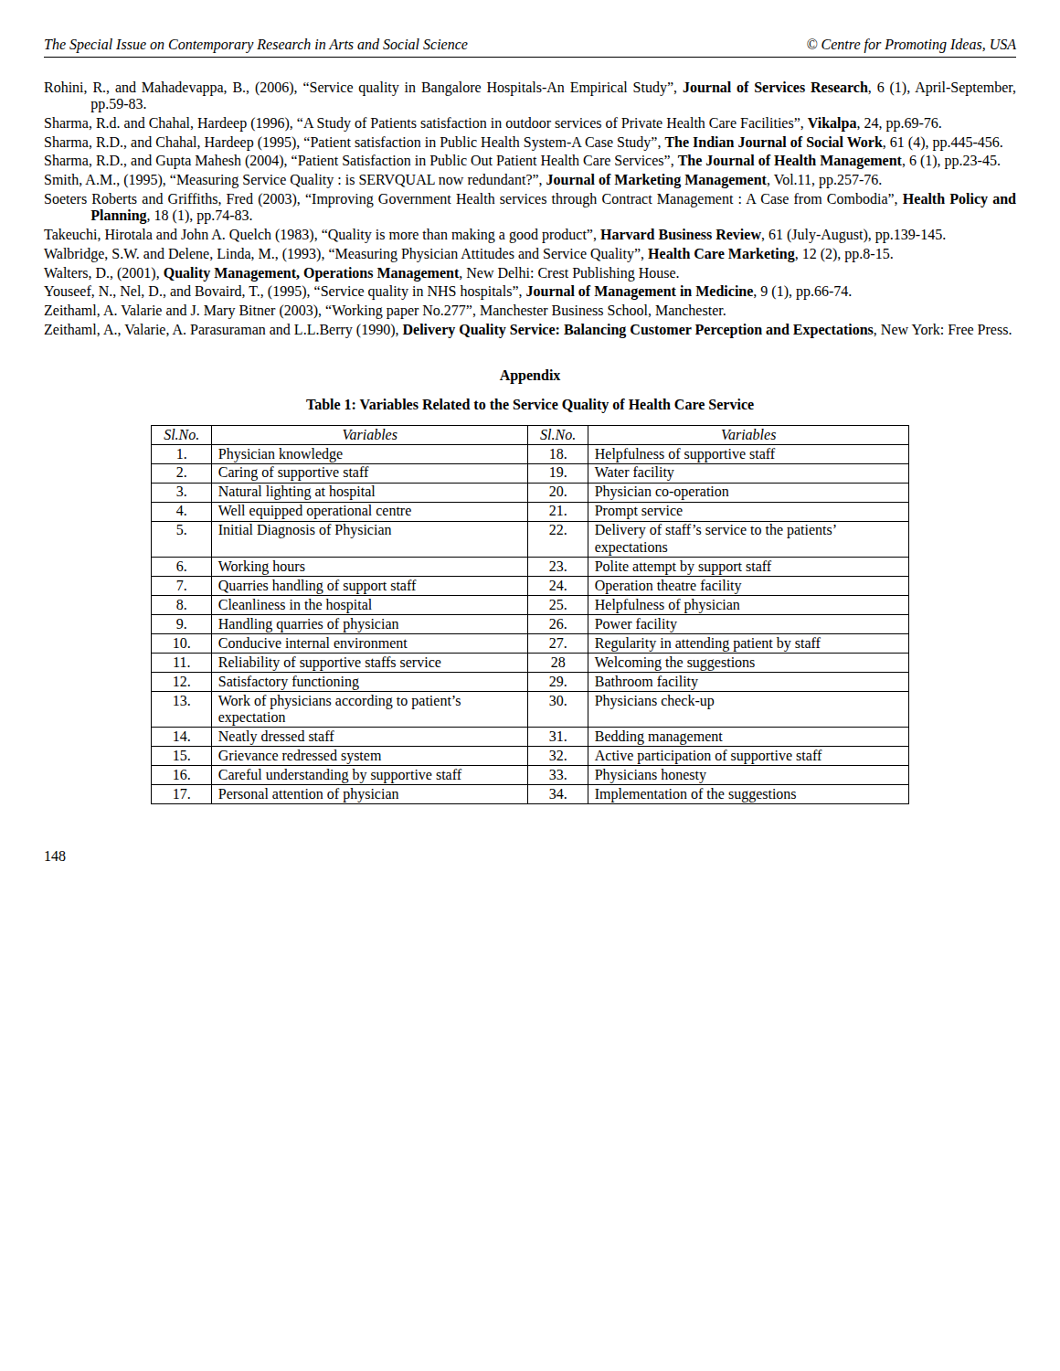The Special Issue on Contemporary Research in Arts and Social Science © Centre for Promoting Ideas, USA
Rohini, R., and Mahadevappa, B., (2006), “Service quality in Bangalore Hospitals-An Empirical Study”, Journal of Services Research, 6 (1), April-September, pp.59-83.
Sharma, R.d. and Chahal, Hardeep (1996), “A Study of Patients satisfaction in outdoor services of Private Health Care Facilities”, Vikalpa, 24, pp.69-76.
Sharma, R.D., and Chahal, Hardeep (1995), “Patient satisfaction in Public Health System-A Case Study”, The Indian Journal of Social Work, 61 (4), pp.445-456.
Sharma, R.D., and Gupta Mahesh (2004), “Patient Satisfaction in Public Out Patient Health Care Services”, The Journal of Health Management, 6 (1), pp.23-45.
Smith, A.M., (1995), “Measuring Service Quality : is SERVQUAL now redundant?”, Journal of Marketing Management, Vol.11, pp.257-76.
Soeters Roberts and Griffiths, Fred (2003), “Improving Government Health services through Contract Management : A Case from Combodia”, Health Policy and Planning, 18 (1), pp.74-83.
Takeuchi, Hirotala and John A. Quelch (1983), “Quality is more than making a good product”, Harvard Business Review, 61 (July-August), pp.139-145.
Walbridge, S.W. and Delene, Linda, M., (1993), “Measuring Physician Attitudes and Service Quality”, Health Care Marketing, 12 (2), pp.8-15.
Walters, D., (2001), Quality Management, Operations Management, New Delhi: Crest Publishing House.
Youseef, N., Nel, D., and Bovaird, T., (1995), “Service quality in NHS hospitals”, Journal of Management in Medicine, 9 (1), pp.66-74.
Zeithaml, A. Valarie and J. Mary Bitner (2003), “Working paper No.277”, Manchester Business School, Manchester.
Zeithaml, A., Valarie, A. Parasuraman and L.L.Berry (1990), Delivery Quality Service: Balancing Customer Perception and Expectations, New York: Free Press.
Appendix
Table 1: Variables Related to the Service Quality of Health Care Service
| Sl.No. | Variables | Sl.No. | Variables |
| --- | --- | --- | --- |
| 1. | Physician knowledge | 18. | Helpfulness of supportive staff |
| 2. | Caring of supportive staff | 19. | Water facility |
| 3. | Natural lighting at hospital | 20. | Physician co-operation |
| 4. | Well equipped operational centre | 21. | Prompt service |
| 5. | Initial Diagnosis of Physician | 22. | Delivery of staff’s service to the patients’ expectations |
| 6. | Working hours | 23. | Polite attempt by support staff |
| 7. | Quarries handling of support staff | 24. | Operation theatre facility |
| 8. | Cleanliness in the hospital | 25. | Helpfulness of physician |
| 9. | Handling quarries of physician | 26. | Power facility |
| 10. | Conducive internal environment | 27. | Regularity in attending patient by staff |
| 11. | Reliability of supportive staffs service | 28 | Welcoming the suggestions |
| 12. | Satisfactory functioning | 29. | Bathroom facility |
| 13. | Work of physicians according to patient’s expectation | 30. | Physicians check-up |
| 14. | Neatly dressed staff | 31. | Bedding management |
| 15. | Grievance redressed system | 32. | Active participation of supportive staff |
| 16. | Careful understanding by supportive staff | 33. | Physicians honesty |
| 17. | Personal attention of physician | 34. | Implementation of the suggestions |
148